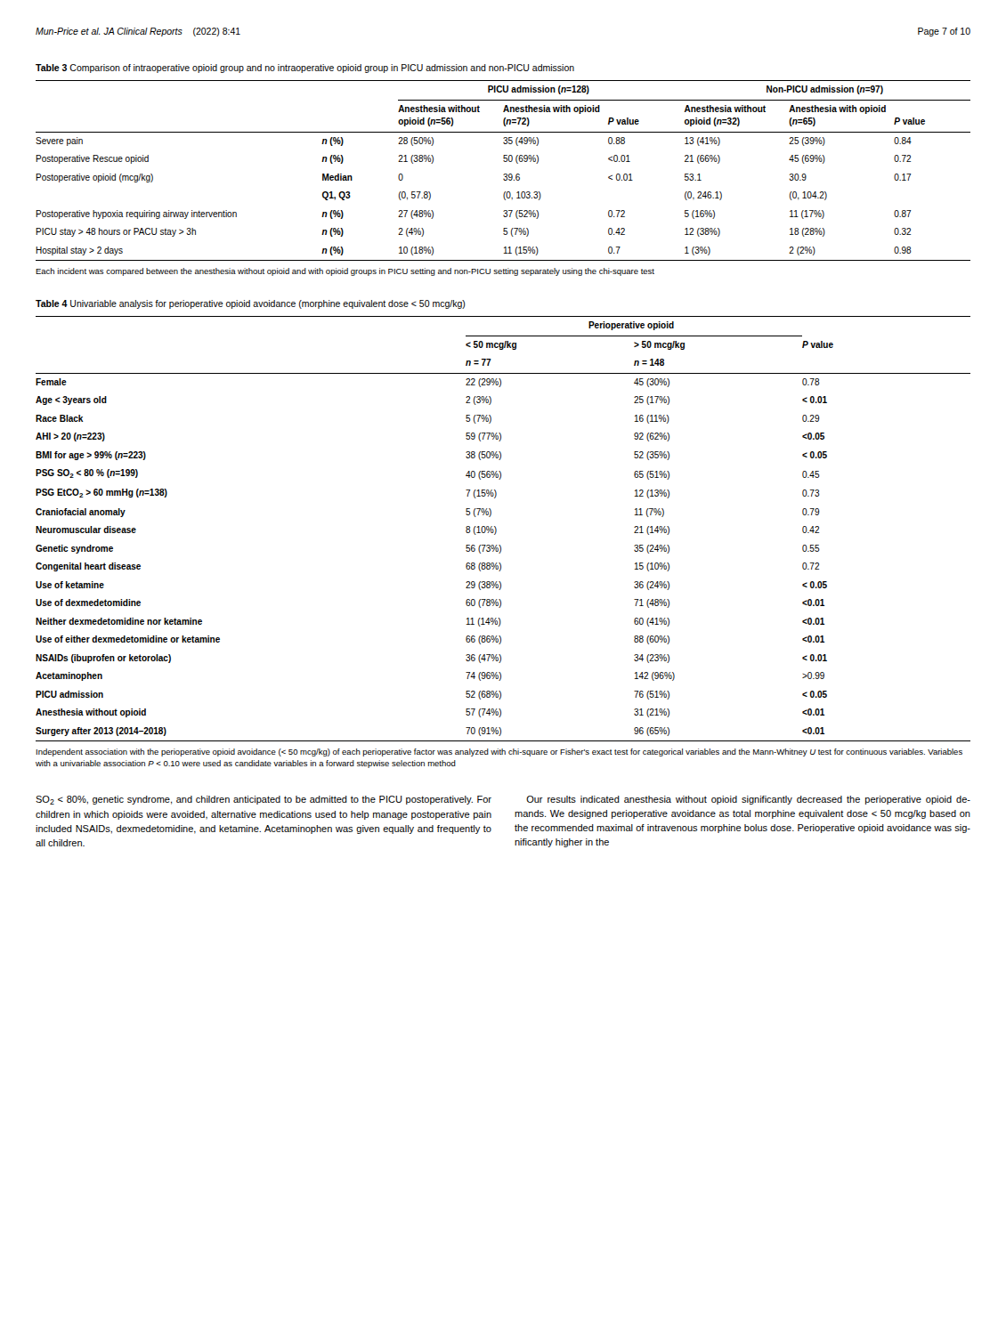Mun-Price et al. JA Clinical Reports (2022) 8:41
Page 7 of 10
Table 3 Comparison of intraoperative opioid group and no intraoperative opioid group in PICU admission and non-PICU admission
| | | PICU admission ( n =128) | Non-PICU admission ( n =97) |
| --- | --- | --- | --- |
| | | Anesthesia without opioid ( n =56) | Anesthesia with opioid ( n =72) | P value | Anesthesia without opioid ( n =32) | Anesthesia with opioid ( n =65) | P value |
| Severe pain | n (%) | 28 (50%) | 35 (49%) | 0.88 | 13 (41%) | 25 (39%) | 0.84 |
| Postoperative Rescue opioid | n (%) | 21 (38%) | 50 (69%) | <0.01 | 21 (66%) | 45 (69%) | 0.72 |
| Postoperative opioid (mcg/kg) | Median | 0 | 39.6 | < 0.01 | 53.1 | 30.9 | 0.17 |
| | Q1, Q3 | (0, 57.8) | (0, 103.3) | | (0, 246.1) | (0, 104.2) | |
| Postoperative hypoxia requiring airway intervention | n (%) | 27 (48%) | 37 (52%) | 0.72 | 5 (16%) | 11 (17%) | 0.87 |
| PICU stay > 48 hours or PACU stay > 3h | n (%) | 2 (4%) | 5 (7%) | 0.42 | 12 (38%) | 18 (28%) | 0.32 |
| Hospital stay > 2 days | n (%) | 10 (18%) | 11 (15%) | 0.7 | 1 (3%) | 2 (2%) | 0.98 |
Each incident was compared between the anesthesia without opioid and with opioid groups in PICU setting and non-PICU setting separately using the chi-square test
Table 4 Univariable analysis for perioperative opioid avoidance (morphine equivalent dose < 50 mcg/kg)
| | Perioperative opioid | |
| --- | --- | --- |
| | < 50 mcg/kg | > 50 mcg/kg | P value |
| | n = 77 | n = 148 | |
| Female | 22 (29%) | 45 (30%) | 0.78 |
| Age < 3years old | 2 (3%) | 25 (17%) | < 0.01 |
| Race Black | 5 (7%) | 16 (11%) | 0.29 |
| AHI > 20 ( n =223) | 59 (77%) | 92 (62%) | <0.05 |
| BMI for age > 99% ( n =223) | 38 (50%) | 52 (35%) | < 0.05 |
| PSG SO 2 < 80 % ( n =199) | 40 (56%) | 65 (51%) | 0.45 |
| PSG EtCO 2 > 60 mmHg ( n =138) | 7 (15%) | 12 (13%) | 0.73 |
| Craniofacial anomaly | 5 (7%) | 11 (7%) | 0.79 |
| Neuromuscular disease | 8 (10%) | 21 (14%) | 0.42 |
| Genetic syndrome | 56 (73%) | 35 (24%) | 0.55 |
| Congenital heart disease | 68 (88%) | 15 (10%) | 0.72 |
| Use of ketamine | 29 (38%) | 36 (24%) | < 0.05 |
| Use of dexmedetomidine | 60 (78%) | 71 (48%) | <0.01 |
| Neither dexmedetomidine nor ketamine | 11 (14%) | 60 (41%) | <0.01 |
| Use of either dexmedetomidine or ketamine | 66 (86%) | 88 (60%) | <0.01 |
| NSAIDs (ibuprofen or ketorolac) | 36 (47%) | 34 (23%) | < 0.01 |
| Acetaminophen | 74 (96%) | 142 (96%) | >0.99 |
| PICU admission | 52 (68%) | 76 (51%) | < 0.05 |
| Anesthesia without opioid | 57 (74%) | 31 (21%) | <0.01 |
| Surgery after 2013 (2014–2018) | 70 (91%) | 96 (65%) | <0.01 |
Independent association with the perioperative opioid avoidance (< 50 mcg/kg) of each perioperative factor was analyzed with chi-square or Fisher's exact test for categorical variables and the Mann-Whitney U test for continuous variables. Variables with a univariable association P < 0.10 were used as candidate variables in a forward stepwise selection method
SO2 < 80%, genetic syndrome, and children anticipated to be admitted to the PICU postoperatively. For children in which opioids were avoided, alternative medications used to help manage postoperative pain included NSAIDs, dexmedetomidine, and ketamine. Acetaminophen was given equally and frequently to all children.
Our results indicated anesthesia without opioid significantly decreased the perioperative opioid demands. We designed perioperative avoidance as total morphine equivalent dose < 50 mcg/kg based on the recommended maximal of intravenous morphine bolus dose. Perioperative opioid avoidance was significantly higher in the